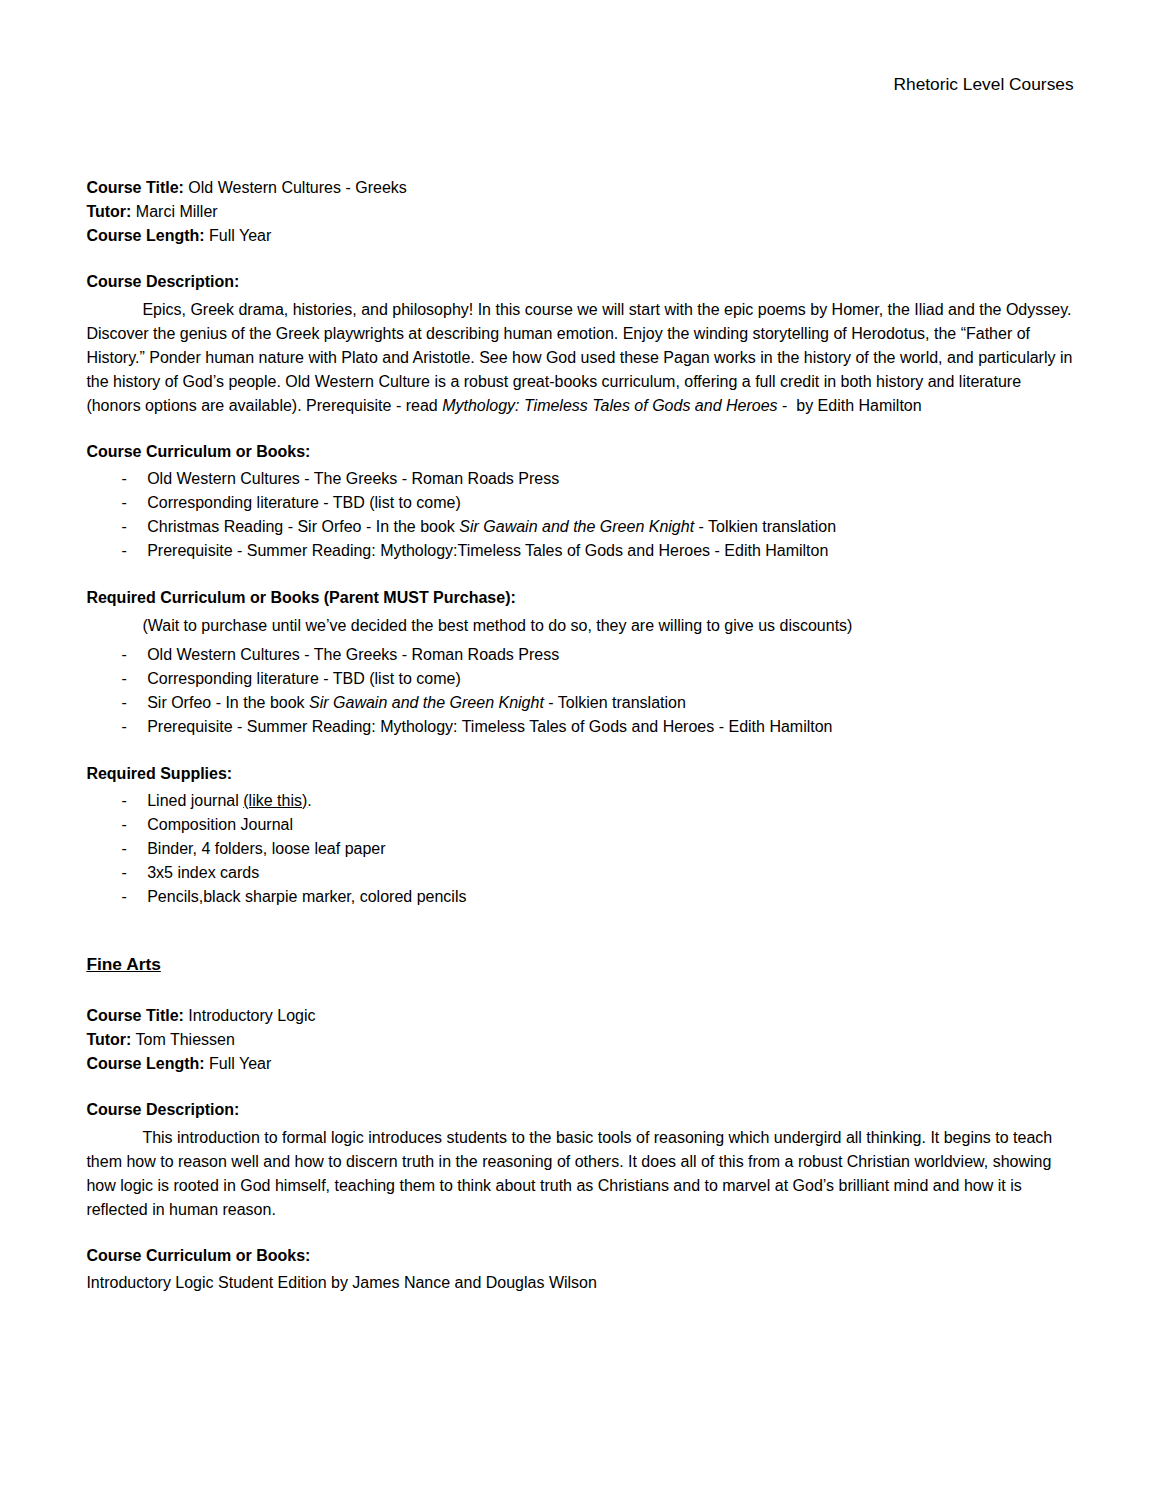Rhetoric Level Courses
Course Title: Old Western Cultures - Greeks
Tutor: Marci Miller
Course Length: Full Year
Course Description:
Epics, Greek drama, histories, and philosophy! In this course we will start with the epic poems by Homer, the Iliad and the Odyssey. Discover the genius of the Greek playwrights at describing human emotion. Enjoy the winding storytelling of Herodotus, the “Father of History.” Ponder human nature with Plato and Aristotle. See how God used these Pagan works in the history of the world, and particularly in the history of God’s people. Old Western Culture is a robust great-books curriculum, offering a full credit in both history and literature (honors options are available). Prerequisite - read Mythology: Timeless Tales of Gods and Heroes - by Edith Hamilton
Course Curriculum or Books:
Old Western Cultures - The Greeks - Roman Roads Press
Corresponding literature - TBD (list to come)
Christmas Reading - Sir Orfeo - In the book Sir Gawain and the Green Knight - Tolkien translation
Prerequisite - Summer Reading: Mythology:Timeless Tales of Gods and Heroes - Edith Hamilton
Required Curriculum or Books (Parent MUST Purchase):
(Wait to purchase until we’ve decided the best method to do so, they are willing to give us discounts)
Old Western Cultures - The Greeks - Roman Roads Press
Corresponding literature - TBD (list to come)
Sir Orfeo - In the book Sir Gawain and the Green Knight - Tolkien translation
Prerequisite - Summer Reading: Mythology: Timeless Tales of Gods and Heroes - Edith Hamilton
Required Supplies:
Lined journal (like this).
Composition Journal
Binder, 4 folders, loose leaf paper
3x5 index cards
Pencils,black sharpie marker, colored pencils
Fine Arts
Course Title: Introductory Logic
Tutor: Tom Thiessen
Course Length: Full Year
Course Description:
This introduction to formal logic introduces students to the basic tools of reasoning which undergird all thinking. It begins to teach them how to reason well and how to discern truth in the reasoning of others. It does all of this from a robust Christian worldview, showing how logic is rooted in God himself, teaching them to think about truth as Christians and to marvel at God’s brilliant mind and how it is reflected in human reason.
Course Curriculum or Books:
Introductory Logic Student Edition by James Nance and Douglas Wilson